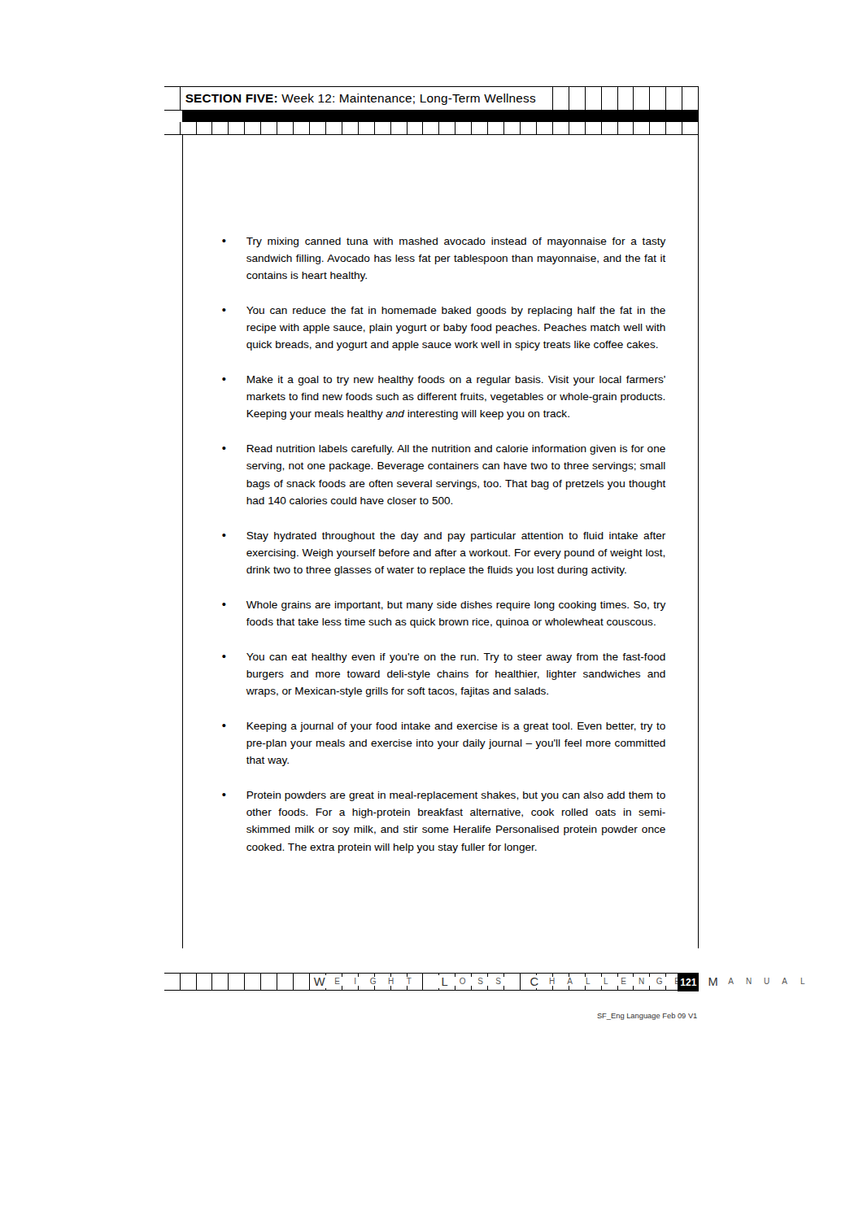SECTION FIVE: Week 12: Maintenance; Long-Term Wellness
Try mixing canned tuna with mashed avocado instead of mayonnaise for a tasty sandwich filling. Avocado has less fat per tablespoon than mayonnaise, and the fat it contains is heart healthy.
You can reduce the fat in homemade baked goods by replacing half the fat in the recipe with apple sauce, plain yogurt or baby food peaches. Peaches match well with quick breads, and yogurt and apple sauce work well in spicy treats like coffee cakes.
Make it a goal to try new healthy foods on a regular basis. Visit your local farmers' markets to find new foods such as different fruits, vegetables or whole-grain products. Keeping your meals healthy and interesting will keep you on track.
Read nutrition labels carefully. All the nutrition and calorie information given is for one serving, not one package. Beverage containers can have two to three servings; small bags of snack foods are often several servings, too. That bag of pretzels you thought had 140 calories could have closer to 500.
Stay hydrated throughout the day and pay particular attention to fluid intake after exercising. Weigh yourself before and after a workout. For every pound of weight lost, drink two to three glasses of water to replace the fluids you lost during activity.
Whole grains are important, but many side dishes require long cooking times. So, try foods that take less time such as quick brown rice, quinoa or wholewheat couscous.
You can eat healthy even if you're on the run. Try to steer away from the fast-food burgers and more toward deli-style chains for healthier, lighter sandwiches and wraps, or Mexican-style grills for soft tacos, fajitas and salads.
Keeping a journal of your food intake and exercise is a great tool. Even better, try to pre-plan your meals and exercise into your daily journal – you'll feel more committed that way.
Protein powders are great in meal-replacement shakes, but you can also add them to other foods. For a high-protein breakfast alternative, cook rolled oats in semi-skimmed milk or soy milk, and stir some Heralife Personalised protein powder once cooked. The extra protein will help you stay fuller for longer.
WEIGHT LOSS CHALLENGE MANUAL
121
SF_Eng Language Feb 09 V1